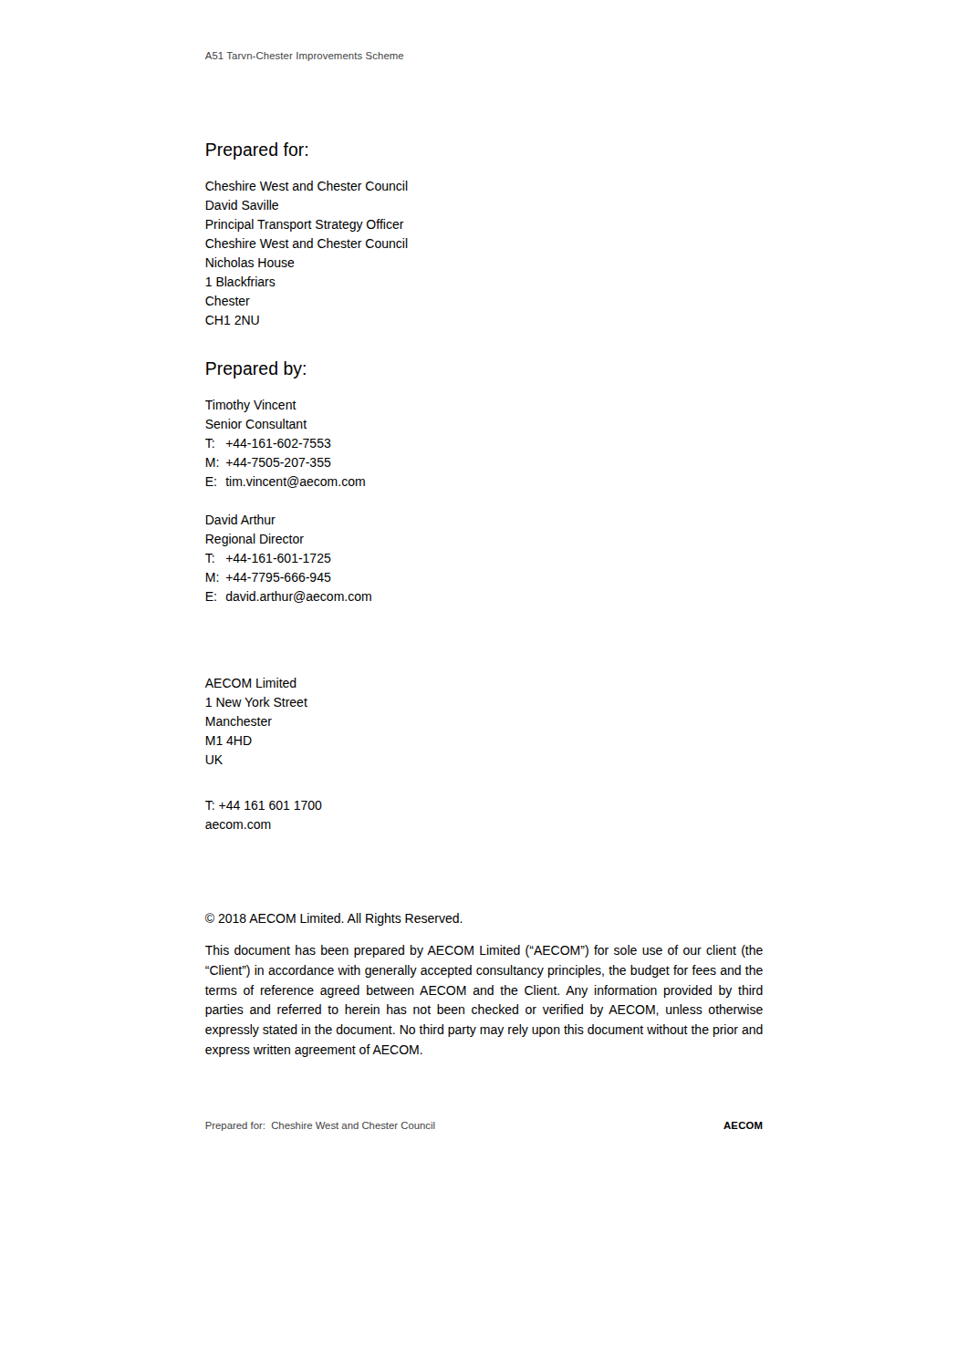A51 Tarvn-Chester Improvements Scheme
Prepared for:
Cheshire West and Chester Council
David Saville
Principal Transport Strategy Officer
Cheshire West and Chester Council
Nicholas House
1 Blackfriars
Chester
CH1 2NU
Prepared by:
Timothy Vincent
Senior Consultant
T:+44-161-602-7553
M:+44-7505-207-355
E: tim.vincent@aecom.com
David Arthur
Regional Director
T:+44-161-601-1725
M:+44-7795-666-945
E: david.arthur@aecom.com
AECOM Limited
1 New York Street
Manchester
M1 4HD
UK
T: +44 161 601 1700
aecom.com
© 2018 AECOM Limited. All Rights Reserved.
This document has been prepared by AECOM Limited (“AECOM”) for sole use of our client (the “Client”) in accordance with generally accepted consultancy principles, the budget for fees and the terms of reference agreed between AECOM and the Client. Any information provided by third parties and referred to herein has not been checked or verified by AECOM, unless otherwise expressly stated in the document. No third party may rely upon this document without the prior and express written agreement of AECOM.
Prepared for: Cheshire West and Chester Council
AECOM